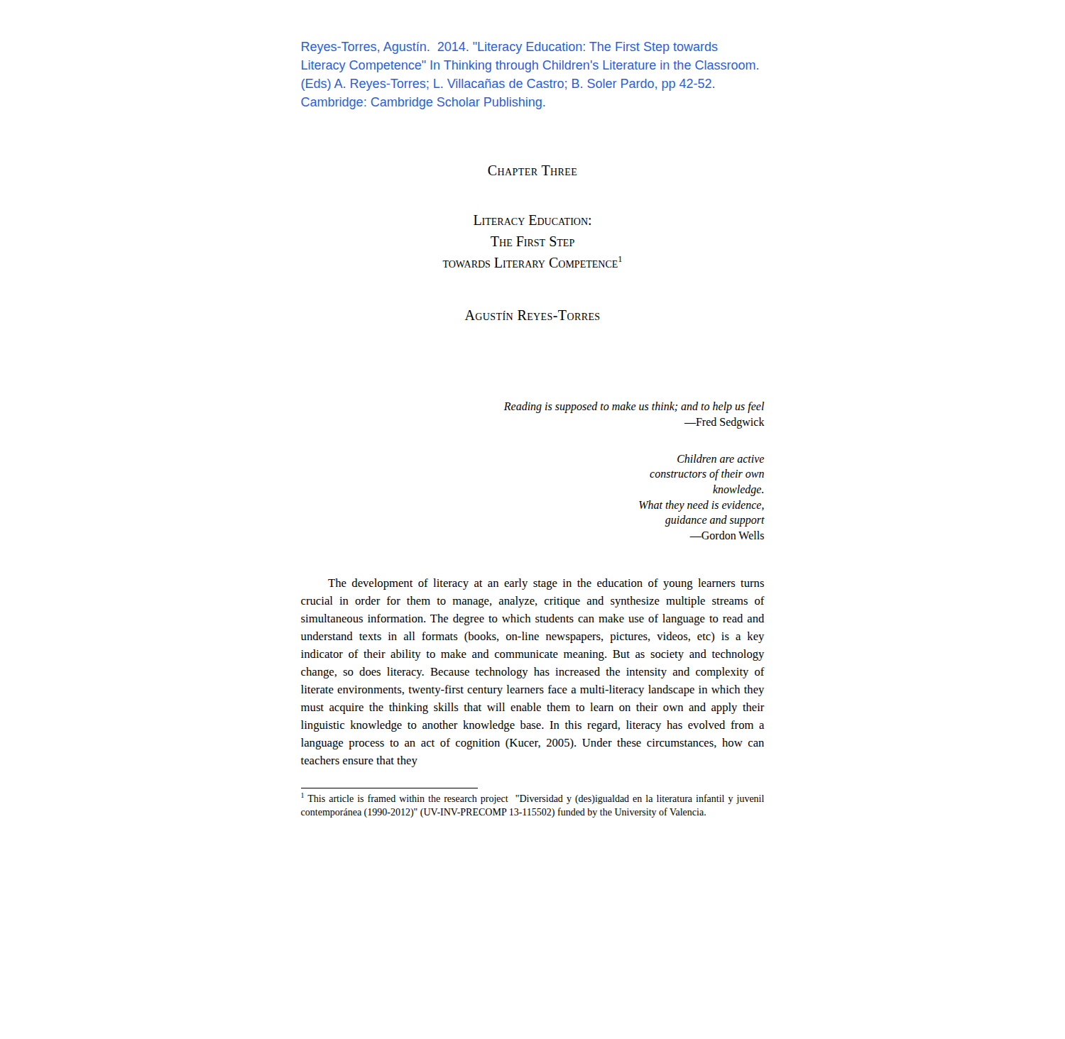Reyes-Torres, Agustín. 2014. "Literacy Education: The First Step towards Literacy Competence" In Thinking through Children's Literature in the Classroom. (Eds) A. Reyes-Torres; L. Villacañas de Castro; B. Soler Pardo, pp 42-52. Cambridge: Cambridge Scholar Publishing.
Chapter Three
Literacy Education: The First Step towards Literary Competence1
Agustín Reyes-Torres
Reading is supposed to make us think; and to help us feel —Fred Sedgwick
Children are active
constructors of their own
knowledge.
What they need is evidence,
guidance and support —Gordon Wells
The development of literacy at an early stage in the education of young learners turns crucial in order for them to manage, analyze, critique and synthesize multiple streams of simultaneous information. The degree to which students can make use of language to read and understand texts in all formats (books, on-line newspapers, pictures, videos, etc) is a key indicator of their ability to make and communicate meaning. But as society and technology change, so does literacy. Because technology has increased the intensity and complexity of literate environments, twenty-first century learners face a multi-literacy landscape in which they must acquire the thinking skills that will enable them to learn on their own and apply their linguistic knowledge to another knowledge base. In this regard, literacy has evolved from a language process to an act of cognition (Kucer, 2005). Under these circumstances, how can teachers ensure that they
1 This article is framed within the research project "Diversidad y (des)igualdad en la literatura infantil y juvenil contemporánea (1990-2012)" (UV-INV-PRECOMP 13-115502) funded by the University of Valencia.